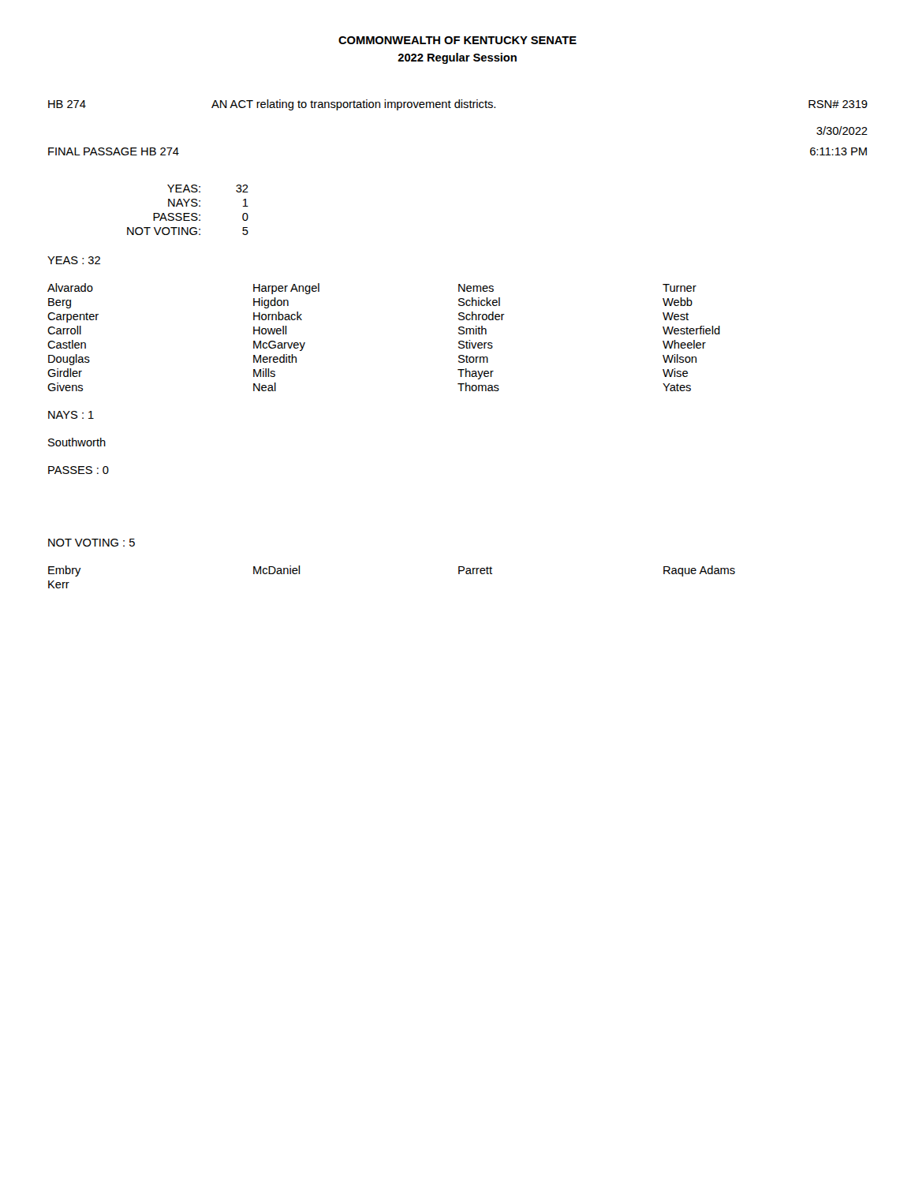COMMONWEALTH OF KENTUCKY SENATE
2022 Regular Session
| HB 274 | AN ACT relating to transportation improvement districts. | RSN# 2319 |
| | | 3/30/2022 |
| FINAL PASSAGE HB 274 | 6:11:13 PM |
| YEAS: | 32 |
| NAYS: | 1 |
| PASSES: | 0 |
| NOT VOTING: | 5 |
YEAS : 32
| Alvarado | Harper Angel | Nemes | Turner |
| Berg | Higdon | Schickel | Webb |
| Carpenter | Hornback | Schroder | West |
| Carroll | Howell | Smith | Westerfield |
| Castlen | McGarvey | Stivers | Wheeler |
| Douglas | Meredith | Storm | Wilson |
| Girdler | Mills | Thayer | Wise |
| Givens | Neal | Thomas | Yates |
NAYS : 1
| Southworth | | | |
PASSES : 0
NOT VOTING : 5
| Embry | McDaniel | Parrett | Raque Adams |
| Kerr | | | |